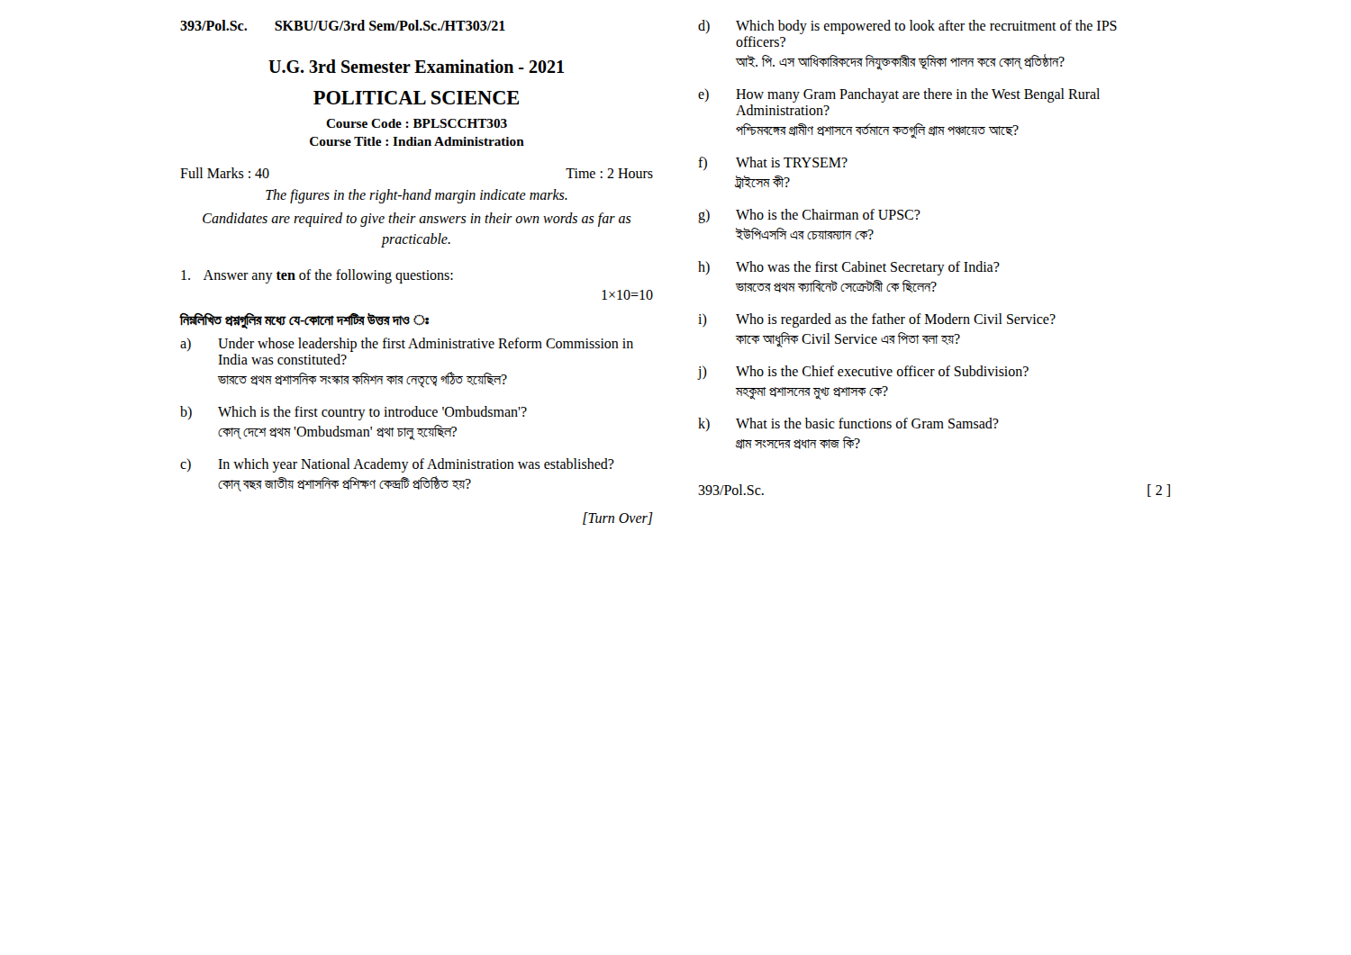393/Pol.Sc. SKBU/UG/3rd Sem/Pol.Sc./HT303/21
U.G. 3rd Semester Examination - 2021
POLITICAL SCIENCE
Course Code : BPLSCCHT303
Course Title : Indian Administration
Full Marks : 40 Time : 2 Hours
The figures in the right-hand margin indicate marks.
Candidates are required to give their answers in their own words as far as practicable.
1. Answer any ten of the following questions:
1×10=10
নিম্নলিখিত প্রশ্নগুলির মধ্যে যে-কোনো দশটির উত্তর দাও ঃ
a)
Under whose leadership the first Administrative Reform Commission in India was constituted?
ভারতে প্রথম প্রশাসনিক সংস্কার কমিশন কার নেতৃত্বে গঠিত হয়েছিল?
b)
Which is the first country to introduce 'Ombudsman'?
কোন্ দেশে প্রথম 'Ombudsman' প্রথা চালু হয়েছিল?
c)
In which year National Academy of Administration was established?
কোন্ বছর জাতীয় প্রশাসনিক প্রশিক্ষণ কেন্দ্রটি প্রতিষ্ঠিত হয়?
[Turn Over]
d)
Which body is empowered to look after the recruitment of the IPS officers?
আই. পি. এস আধিকারিকদের নিযুক্তকারীর ভূমিকা পালন করে কোন্ প্রতিষ্ঠান?
e)
How many Gram Panchayat are there in the West Bengal Rural Administration?
পশ্চিমবঙ্গের গ্রামীণ প্রশাসনে বর্তমানে কতগুলি গ্রাম পঞ্চায়েত আছে?
f)
What is TRYSEM?
ট্রাইসেম কী?
g)
Who is the Chairman of UPSC?
ইউপিএসসি এর চেয়ারম্যান কে?
h)
Who was the first Cabinet Secretary of India?
ভারতের প্রথম ক্যাবিনেট সেক্রেটারী কে ছিলেন?
i)
Who is regarded as the father of Modern Civil Service?
কাকে আধুনিক Civil Service এর পিতা বলা হয়?
j)
Who is the Chief executive officer of Subdivision?
মহকুমা প্রশাসনের মুখ্য প্রশাসক কে?
k)
What is the basic functions of Gram Samsad?
গ্রাম সংসদের প্রধান কাজ কি?
393/Pol.Sc. [ 2 ]